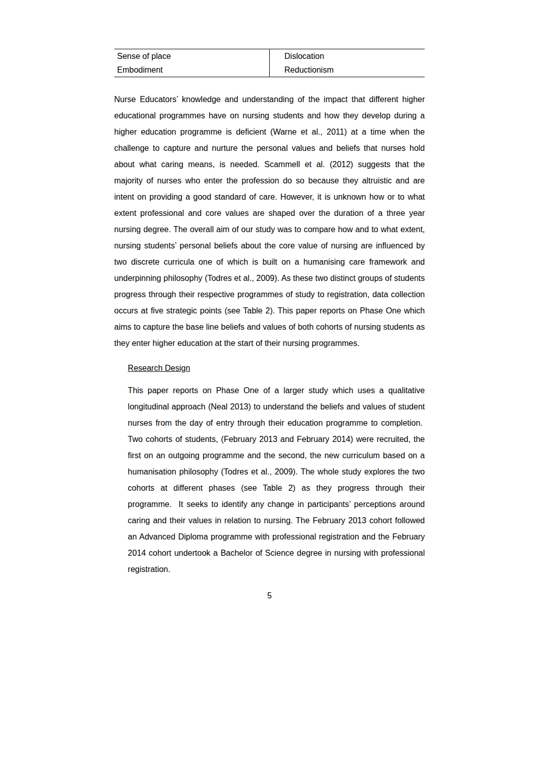| Sense of place | Dislocation |
| Embodiment | Reductionism |
Nurse Educators’ knowledge and understanding of the impact that different higher educational programmes have on nursing students and how they develop during a higher education programme is deficient (Warne et al., 2011) at a time when the challenge to capture and nurture the personal values and beliefs that nurses hold about what caring means, is needed. Scammell et al. (2012) suggests that the majority of nurses who enter the profession do so because they altruistic and are intent on providing a good standard of care. However, it is unknown how or to what extent professional and core values are shaped over the duration of a three year nursing degree. The overall aim of our study was to compare how and to what extent, nursing students’ personal beliefs about the core value of nursing are influenced by two discrete curricula one of which is built on a humanising care framework and underpinning philosophy (Todres et al., 2009). As these two distinct groups of students progress through their respective programmes of study to registration, data collection occurs at five strategic points (see Table 2). This paper reports on Phase One which aims to capture the base line beliefs and values of both cohorts of nursing students as they enter higher education at the start of their nursing programmes.
Research Design
This paper reports on Phase One of a larger study which uses a qualitative longitudinal approach (Neal 2013) to understand the beliefs and values of student nurses from the day of entry through their education programme to completion. Two cohorts of students, (February 2013 and February 2014) were recruited, the first on an outgoing programme and the second, the new curriculum based on a humanisation philosophy (Todres et al., 2009). The whole study explores the two cohorts at different phases (see Table 2) as they progress through their programme. It seeks to identify any change in participants’ perceptions around caring and their values in relation to nursing. The February 2013 cohort followed an Advanced Diploma programme with professional registration and the February 2014 cohort undertook a Bachelor of Science degree in nursing with professional registration.
5